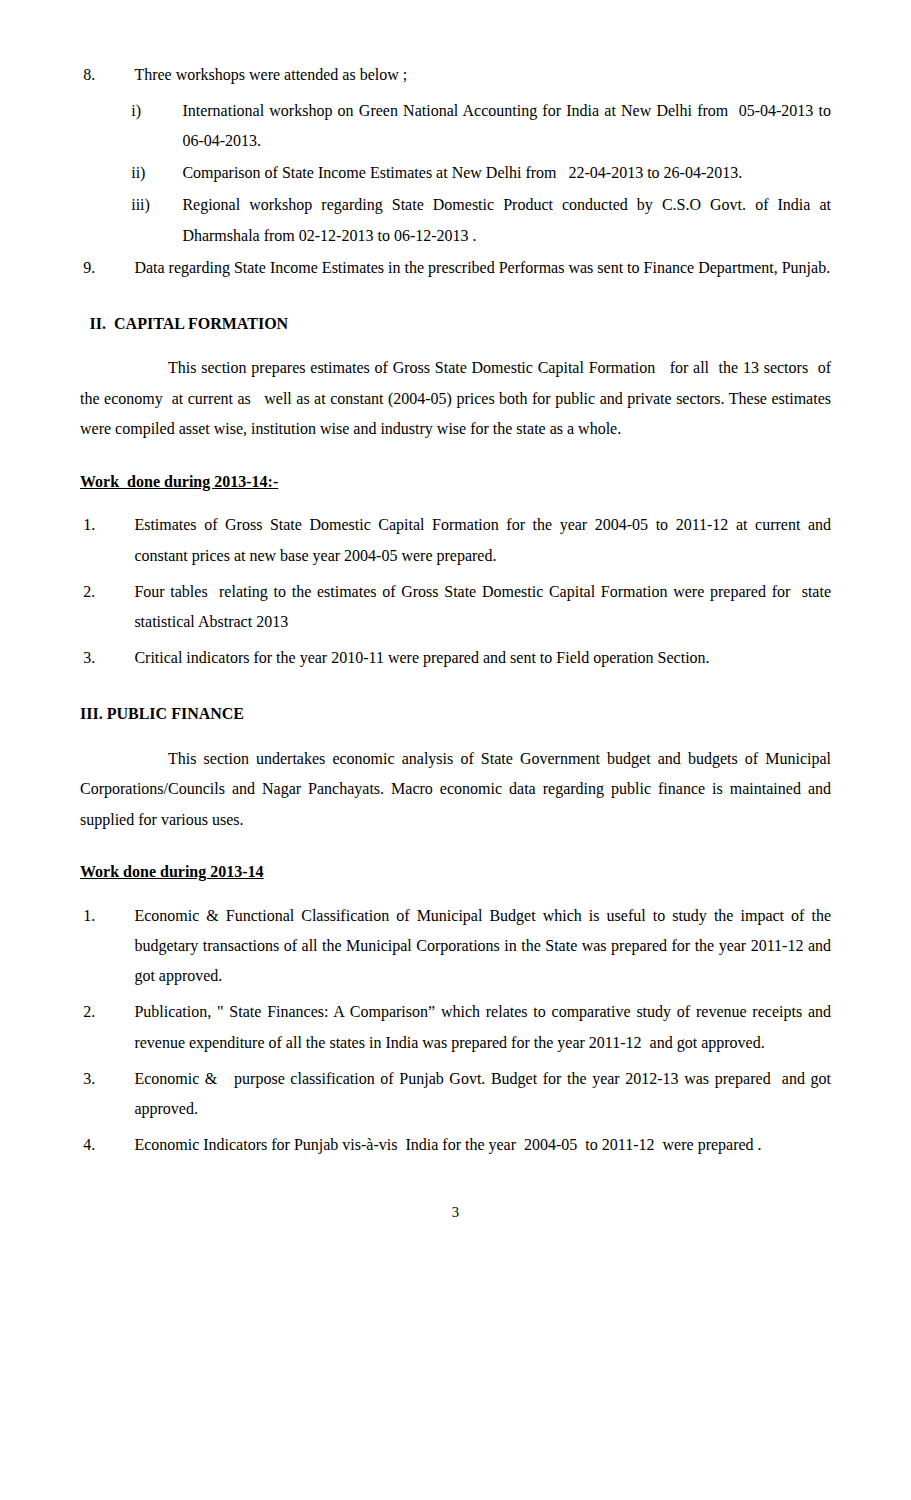8.
Three workshops were attended as below ;
i)
International workshop on Green National Accounting for India at New Delhi from 05-04-2013 to 06-04-2013.
ii)
Comparison of State Income Estimates at New Delhi from 22-04-2013 to 26-04-2013.
iii)
Regional workshop regarding State Domestic Product conducted by C.S.O Govt. of India at Dharmshala from 02-12-2013 to 06-12-2013 .
9.
Data regarding State Income Estimates in the prescribed Performas was sent to Finance Department, Punjab.
II. CAPITAL FORMATION
This section prepares estimates of Gross State Domestic Capital Formation for all the 13 sectors of the economy at current as well as at constant (2004-05) prices both for public and private sectors. These estimates were compiled asset wise, institution wise and industry wise for the state as a whole.
Work done during 2013-14:-
1.
Estimates of Gross State Domestic Capital Formation for the year 2004-05 to 2011-12 at current and constant prices at new base year 2004-05 were prepared.
2.
Four tables relating to the estimates of Gross State Domestic Capital Formation were prepared for state statistical Abstract 2013
3.
Critical indicators for the year 2010-11 were prepared and sent to Field operation Section.
III. PUBLIC FINANCE
This section undertakes economic analysis of State Government budget and budgets of Municipal Corporations/Councils and Nagar Panchayats. Macro economic data regarding public finance is maintained and supplied for various uses.
Work done during 2013-14
1.
Economic & Functional Classification of Municipal Budget which is useful to study the impact of the budgetary transactions of all the Municipal Corporations in the State was prepared for the year 2011-12 and got approved.
2.
Publication, " State Finances: A Comparison” which relates to comparative study of revenue receipts and revenue expenditure of all the states in India was prepared for the year 2011-12 and got approved.
3.
Economic & purpose classification of Punjab Govt. Budget for the year 2012-13 was prepared and got approved.
4.
Economic Indicators for Punjab vis-à-vis India for the year 2004-05 to 2011-12 were prepared .
3